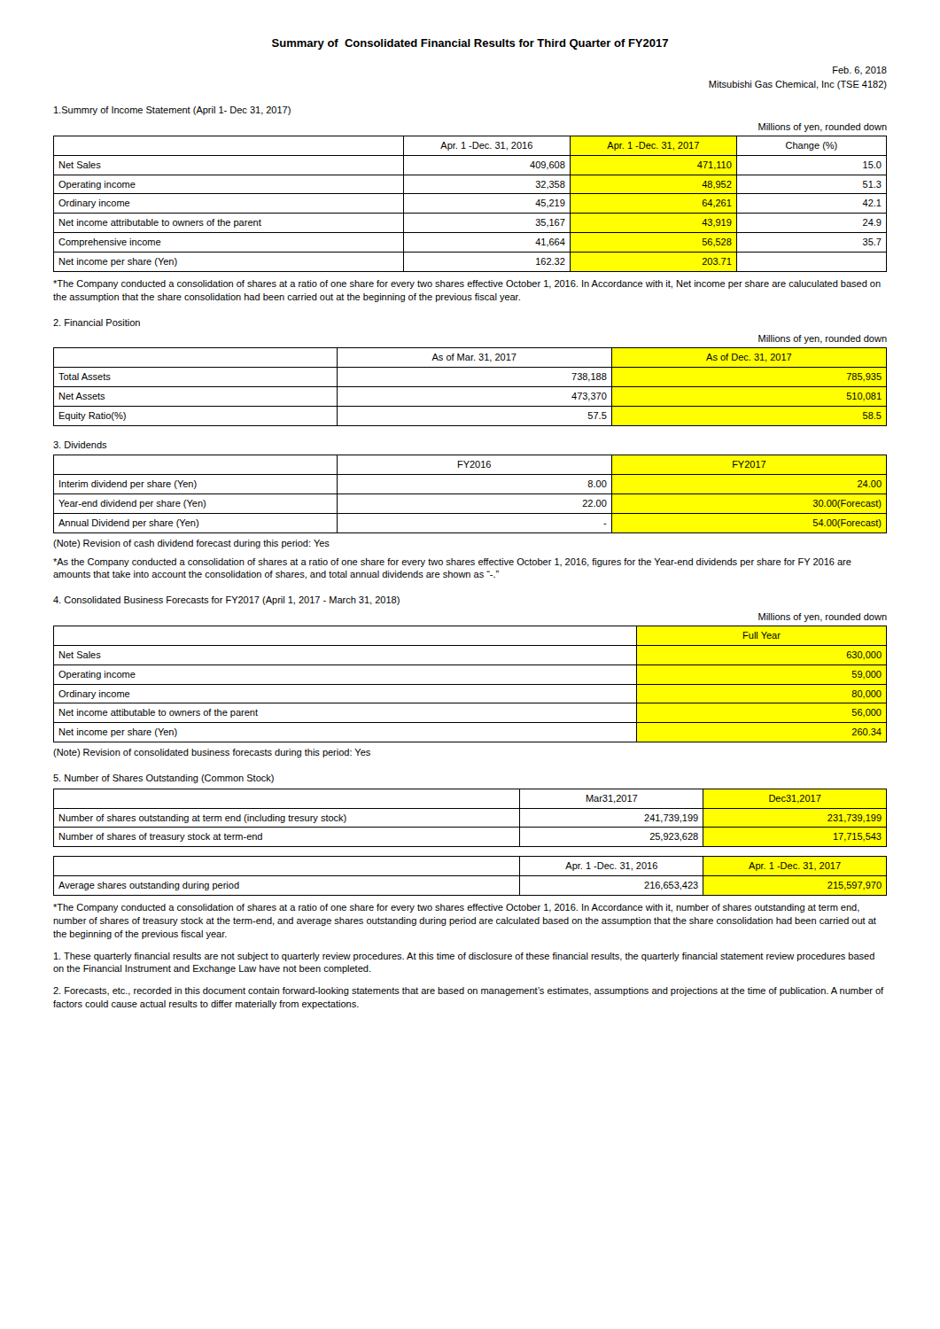Summary of Consolidated Financial Results for Third Quarter of FY2017
Feb. 6, 2018
Mitsubishi Gas Chemical, Inc (TSE 4182)
1.Summry of Income Statement (April 1- Dec 31, 2017)
Millions of yen, rounded down
| | Apr. 1 -Dec. 31, 2016 | Apr. 1 -Dec. 31, 2017 | Change (%) |
| --- | --- | --- | --- |
| Net Sales | 409,608 | 471,110 | 15.0 |
| Operating income | 32,358 | 48,952 | 51.3 |
| Ordinary income | 45,219 | 64,261 | 42.1 |
| Net income attributable to owners of the parent | 35,167 | 43,919 | 24.9 |
| Comprehensive income | 41,664 | 56,528 | 35.7 |
| Net income per share (Yen) | 162.32 | 203.71 | |
*The Company conducted a consolidation of shares at a ratio of one share for every two shares effective October 1, 2016. In Accordance with it, Net income per share are caluculated based on the assumption that the share consolidation had been carried out at the beginning of the previous fiscal year.
2. Financial Position
Millions of yen, rounded down
| | As of Mar. 31, 2017 | As of Dec. 31, 2017 |
| --- | --- | --- |
| Total Assets | 738,188 | 785,935 |
| Net Assets | 473,370 | 510,081 |
| Equity Ratio(%) | 57.5 | 58.5 |
3. Dividends
| | FY2016 | FY2017 |
| --- | --- | --- |
| Interim dividend per share (Yen) | 8.00 | 24.00 |
| Year-end dividend per share (Yen) | 22.00 | 30.00(Forecast) |
| Annual Dividend per share (Yen) | - | 54.00(Forecast) |
(Note) Revision of cash dividend forecast during this period: Yes
*As the Company conducted a consolidation of shares at a ratio of one share for every two shares effective October 1, 2016, figures for the Year-end dividends per share for FY 2016 are amounts that take into account the consolidation of shares, and total annual dividends are shown as “-.”
4. Consolidated Business Forecasts for FY2017 (April 1, 2017 - March 31, 2018)
Millions of yen, rounded down
| | Full Year |
| --- | --- |
| Net Sales | 630,000 |
| Operating income | 59,000 |
| Ordinary income | 80,000 |
| Net income attibutable to owners of the parent | 56,000 |
| Net income per share (Yen) | 260.34 |
(Note) Revision of consolidated business forecasts during this period: Yes
5. Number of Shares Outstanding (Common Stock)
| | Mar31,2017 | Dec31,2017 |
| --- | --- | --- |
| Number of shares outstanding at term end (including tresury stock) | 241,739,199 | 231,739,199 |
| Number of shares of treasury stock at term-end | 25,923,628 | 17,715,543 |
| | Apr. 1 -Dec. 31, 2016 | Apr. 1 -Dec. 31, 2017 |
| --- | --- | --- |
| Average shares outstanding during period | 216,653,423 | 215,597,970 |
*The Company conducted a consolidation of shares at a ratio of one share for every two shares effective October 1, 2016. In Accordance with it, number of shares outstanding at term end, number of shares of treasury stock at the term-end, and average shares outstanding during period are calculated based on the assumption that the share consolidation had been carried out at the beginning of the previous fiscal year.
1. These quarterly financial results are not subject to quarterly review procedures. At this time of disclosure of these financial results, the quarterly financial statement review procedures based on the Financial Instrument and Exchange Law have not been completed.
2. Forecasts, etc., recorded in this document contain forward-looking statements that are based on management’s estimates, assumptions and projections at the time of publication. A number of factors could cause actual results to differ materially from expectations.